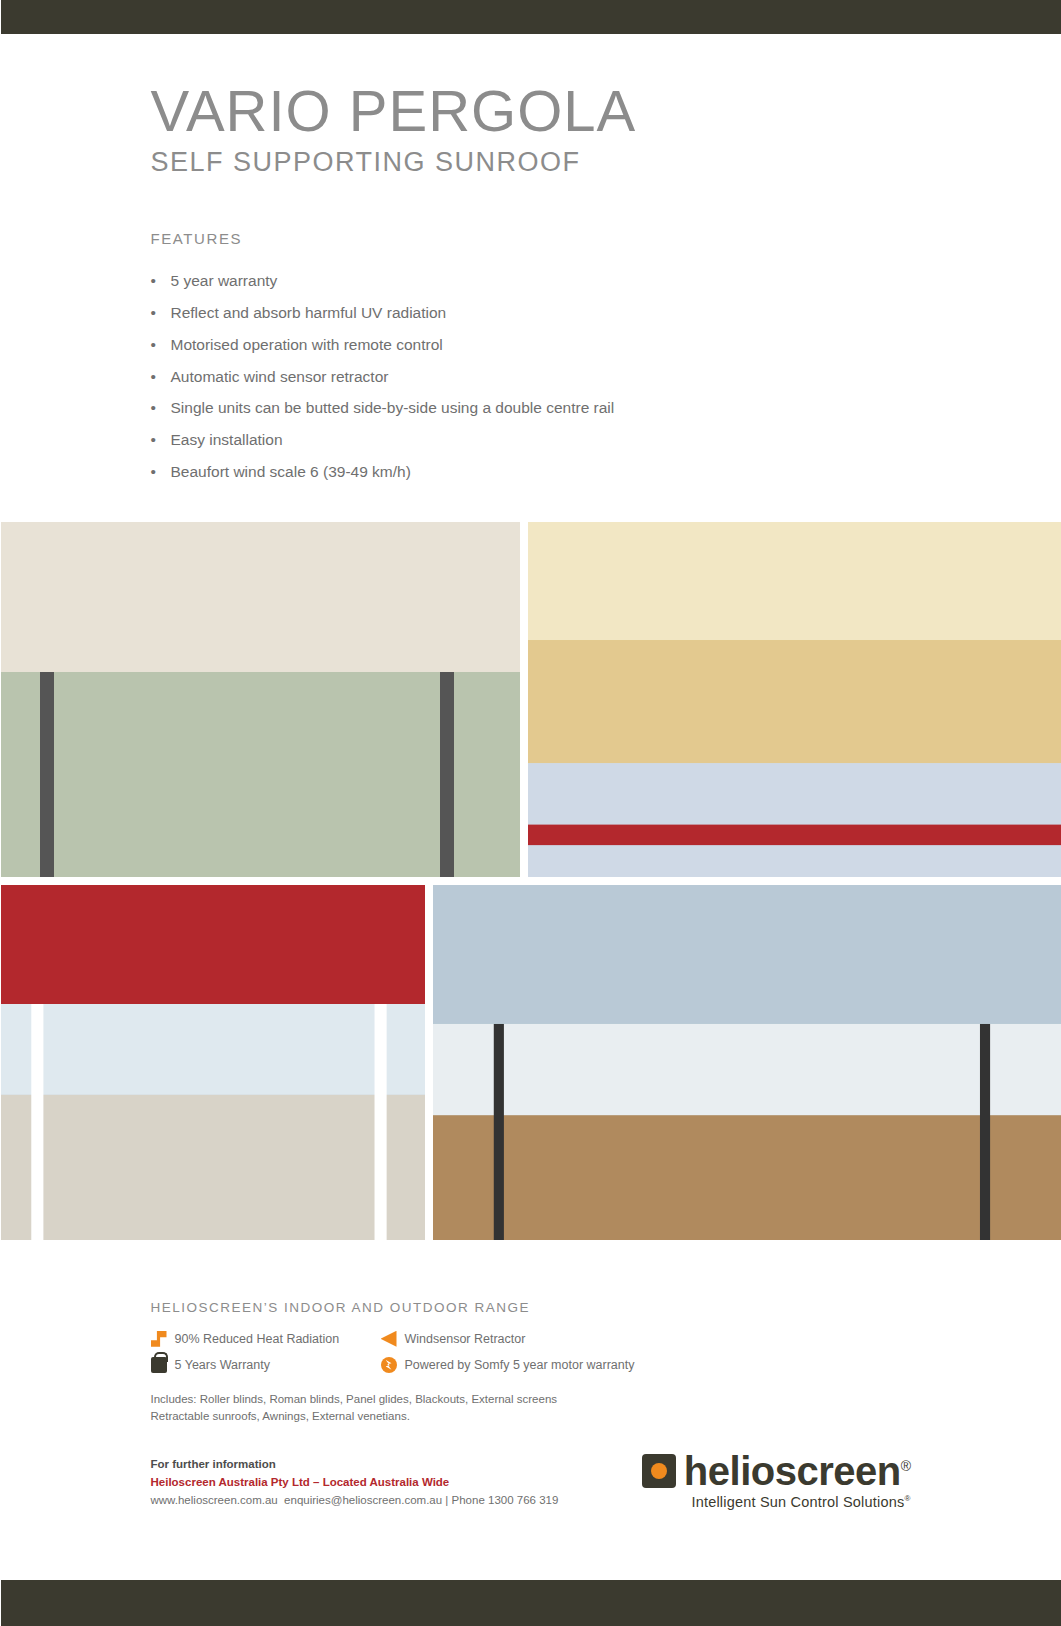VARIO PERGOLA
SELF SUPPORTING SUNROOF
FEATURES
5 year warranty
Reflect and absorb harmful UV radiation
Motorised operation with remote control
Automatic wind sensor retractor
Single units can be butted side-by-side using a double centre rail
Easy installation
Beaufort wind scale 6 (39-49 km/h)
HELIOSCREEN’S INDOOR AND OUTDOOR RANGE
90% Reduced Heat Radiation
Windsensor Retractor
5 Years Warranty
Powered by Somfy 5 year motor warranty
Includes: Roller blinds, Roman blinds, Panel glides, Blackouts, External screens
Retractable sunroofs, Awnings, External venetians.
For further information
Heiloscreen Australia Pty Ltd – Located Australia Wide
www.helioscreen.com.au enquiries@helioscreen.com.au | Phone 1300 766 319
helioscreen®
Intelligent Sun Control Solutions®